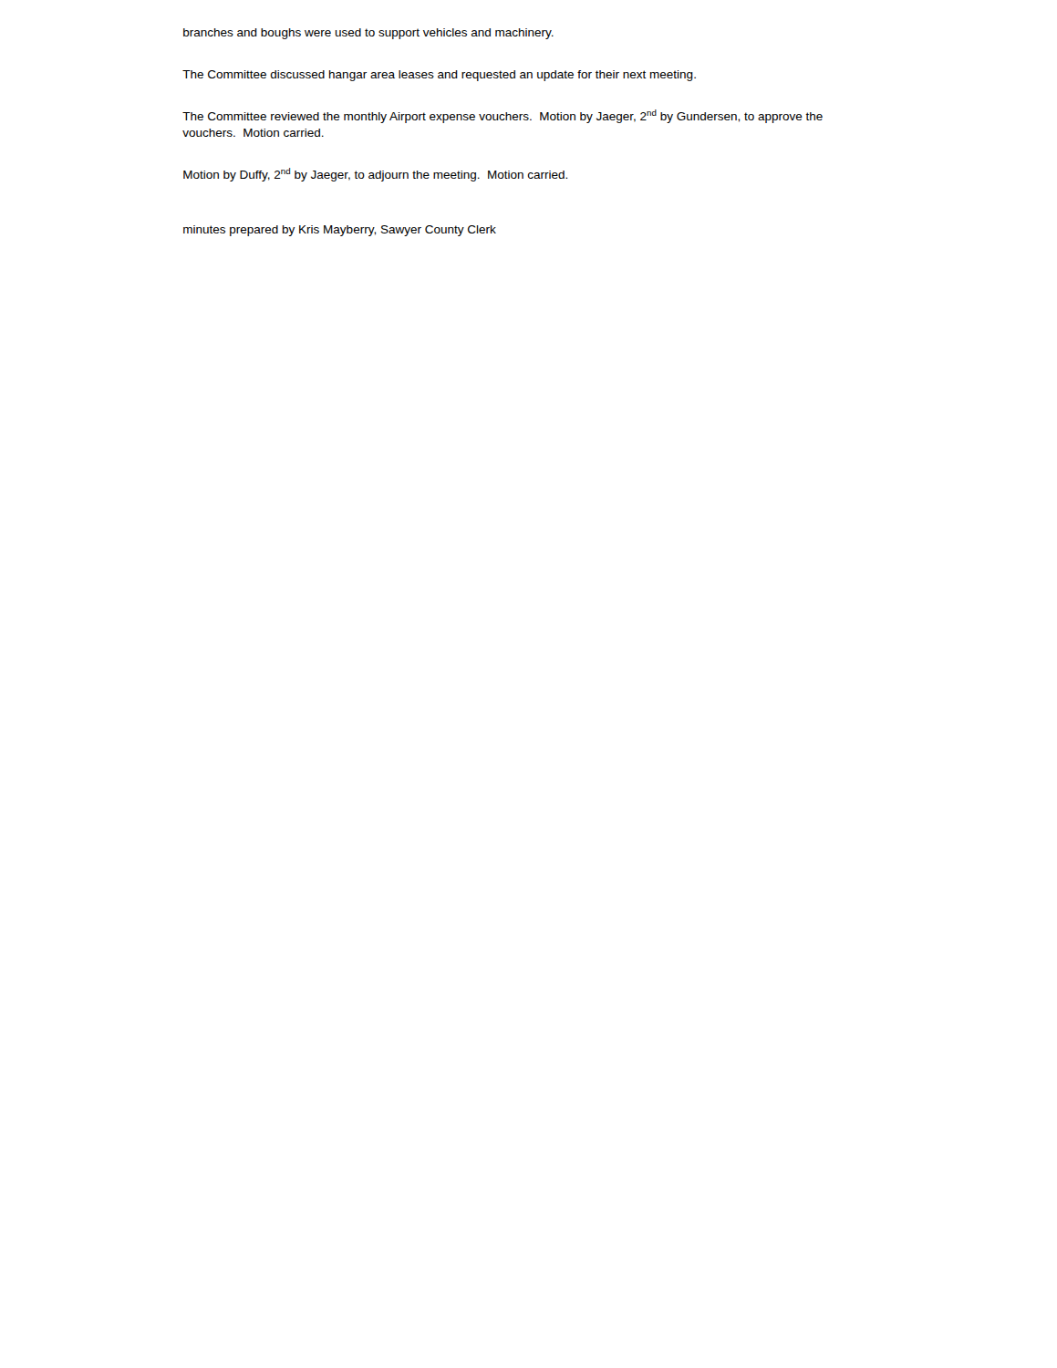branches and boughs were used to support vehicles and machinery.
The Committee discussed hangar area leases and requested an update for their next meeting.
The Committee reviewed the monthly Airport expense vouchers. Motion by Jaeger, 2nd by Gundersen, to approve the vouchers. Motion carried.
Motion by Duffy, 2nd by Jaeger, to adjourn the meeting. Motion carried.
minutes prepared by Kris Mayberry, Sawyer County Clerk